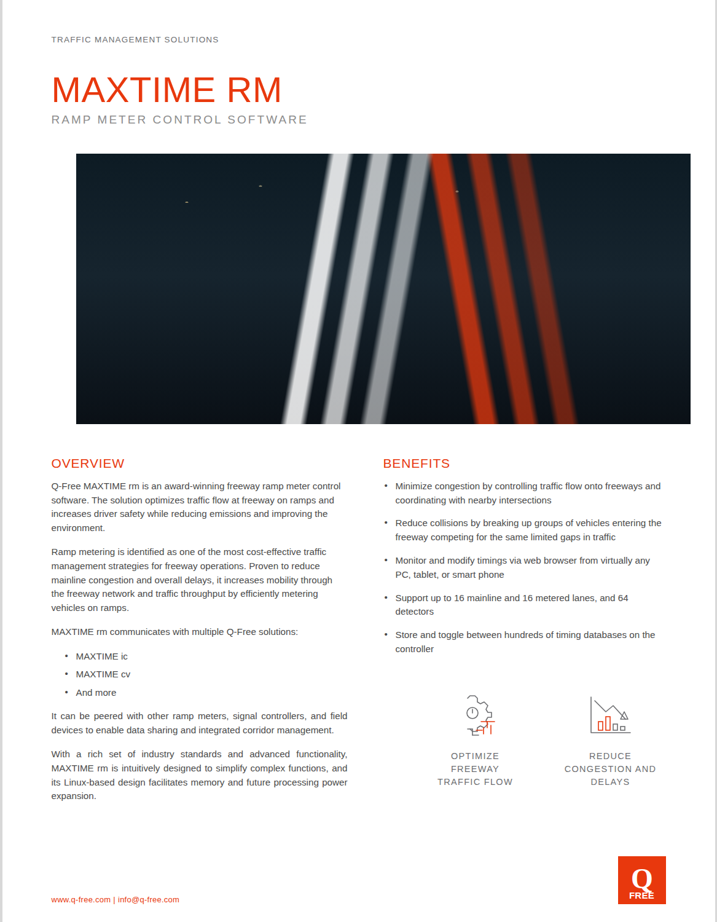Traffic Management Solutions
MAXTIME RM
Ramp Meter Control Software
Overview
Q-Free MAXTIME rm is an award-winning freeway ramp meter control software. The solution optimizes traffic flow at freeway on ramps and increases driver safety while reducing emissions and improving the environment.
Ramp metering is identified as one of the most cost-effective traffic management strategies for freeway operations. Proven to reduce mainline congestion and overall delays, it increases mobility through the freeway network and traffic throughput by efficiently metering vehicles on ramps.
MAXTIME rm communicates with multiple Q-Free solutions:
MAXTIME ic
MAXTIME cv
And more
It can be peered with other ramp meters, signal controllers, and field devices to enable data sharing and integrated corridor management.
With a rich set of industry standards and advanced functionality, MAXTIME rm is intuitively designed to simplify complex functions, and its Linux-based design facilitates memory and future processing power expansion.
Benefits
Minimize congestion by controlling traffic flow onto freeways and coordinating with nearby intersections
Reduce collisions by breaking up groups of vehicles entering the freeway competing for the same limited gaps in traffic
Monitor and modify timings via web browser from virtually any PC, tablet, or smart phone
Support up to 16 mainline and 16 metered lanes, and 64 detectors
Store and toggle between hundreds of timing databases on the controller
Optimize
Freeway
Traffic Flow
Reduce
Congestion and
Delays
www.q-free.com|info@q-free.com
Q FREE